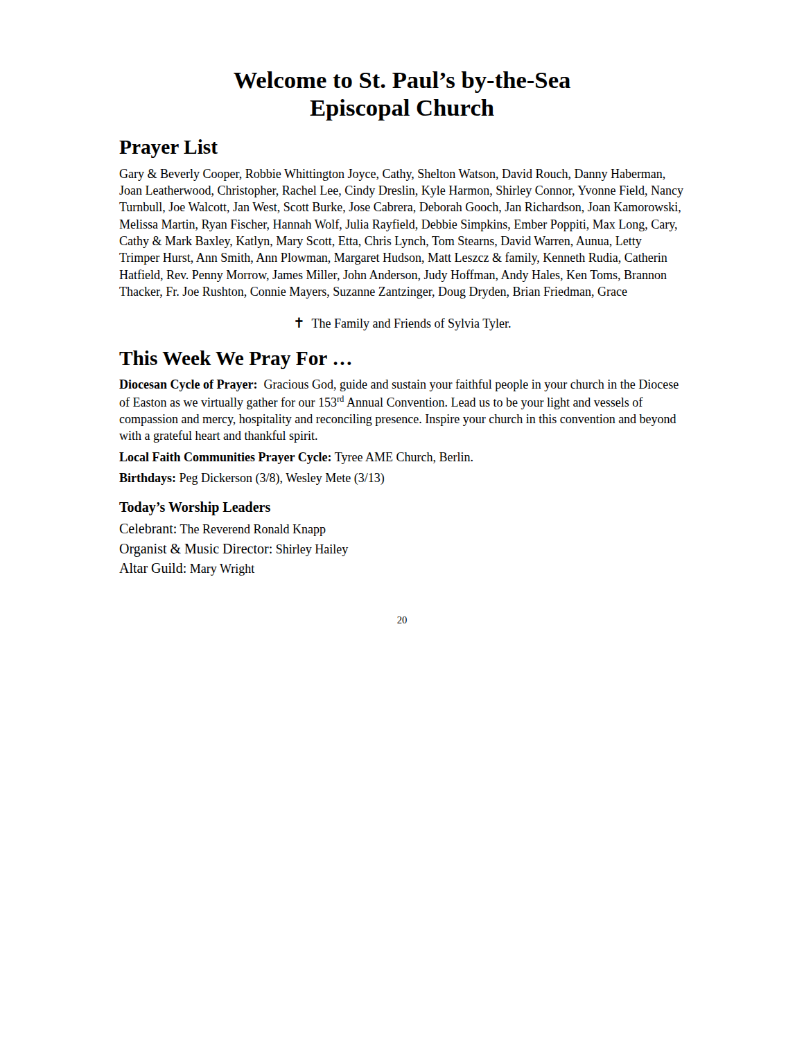Welcome to St. Paul’s by-the-Sea
Episcopal Church
Prayer List
Gary & Beverly Cooper, Robbie Whittington Joyce, Cathy, Shelton Watson, David Rouch, Danny Haberman, Joan Leatherwood, Christopher, Rachel Lee, Cindy Dreslin, Kyle Harmon, Shirley Connor, Yvonne Field, Nancy Turnbull, Joe Walcott, Jan West, Scott Burke, Jose Cabrera, Deborah Gooch, Jan Richardson, Joan Kamorowski, Melissa Martin, Ryan Fischer, Hannah Wolf, Julia Rayfield, Debbie Simpkins, Ember Poppiti, Max Long, Cary, Cathy & Mark Baxley, Katlyn, Mary Scott, Etta, Chris Lynch, Tom Stearns, David Warren, Aunua, Letty Trimper Hurst, Ann Smith, Ann Plowman, Margaret Hudson, Matt Leszcz & family, Kenneth Rudia, Catherin Hatfield, Rev. Penny Morrow, James Miller, John Anderson, Judy Hoffman, Andy Hales, Ken Toms, Brannon Thacker, Fr. Joe Rushton, Connie Mayers, Suzanne Zantzinger, Doug Dryden, Brian Friedman, Grace
✝The Family and Friends of Sylvia Tyler.
This Week We Pray For …
Diocesan Cycle of Prayer: Gracious God, guide and sustain your faithful people in your church in the Diocese of Easton as we virtually gather for our 153rd Annual Convention. Lead us to be your light and vessels of compassion and mercy, hospitality and reconciling presence. Inspire your church in this convention and beyond with a grateful heart and thankful spirit.
Local Faith Communities Prayer Cycle: Tyree AME Church, Berlin.
Birthdays: Peg Dickerson (3/8), Wesley Mete (3/13)
Today’s Worship Leaders
Celebrant: The Reverend Ronald Knapp
Organist & Music Director: Shirley Hailey
Altar Guild: Mary Wright
20